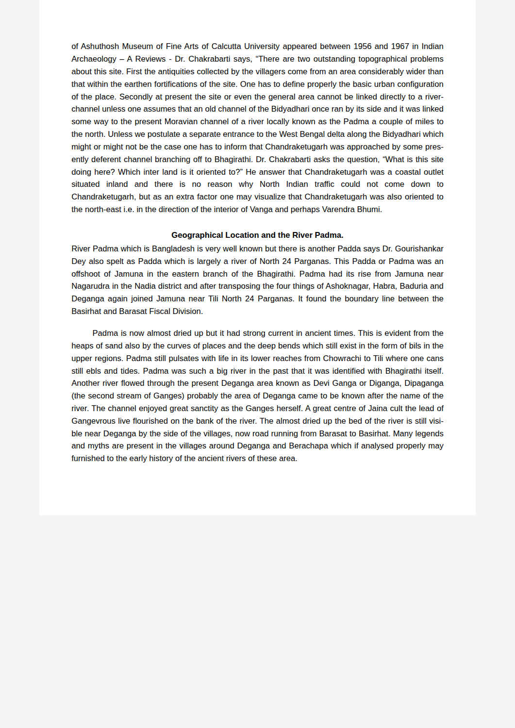of Ashuthosh Museum of Fine Arts of Calcutta University appeared between 1956 and 1967 in Indian Archaeology – A Reviews - Dr. Chakrabarti says, “There are two outstanding topographical problems about this site. First the antiquities collected by the villagers come from an area considerably wider than that within the earthen fortifications of the site. One has to define properly the basic urban configuration of the place. Secondly at present the site or even the general area cannot be linked directly to a river-channel unless one assumes that an old channel of the Bidyadhari once ran by its side and it was linked some way to the present Moravian channel of a river locally known as the Padma a couple of miles to the north. Unless we postulate a separate entrance to the West Bengal delta along the Bidyadhari which might or might not be the case one has to inform that Chandraketugarh was approached by some presently deferent channel branching off to Bhagirathi. Dr. Chakrabarti asks the question, “What is this site doing here? Which inter land is it oriented to?” He answer that Chandraketugarh was a coastal outlet situated inland and there is no reason why North Indian traffic could not come down to Chandraketugarh, but as an extra factor one may visualize that Chandraketugarh was also oriented to the north-east i.e. in the direction of the interior of Vanga and perhaps Varendra Bhumi.
Geographical Location and the River Padma.
River Padma which is Bangladesh is very well known but there is another Padda says Dr. Gourishankar Dey also spelt as Padda which is largely a river of North 24 Parganas. This Padda or Padma was an offshoot of Jamuna in the eastern branch of the Bhagirathi. Padma had its rise from Jamuna near Nagarudra in the Nadia district and after transposing the four things of Ashoknagar, Habra, Baduria and Deganga again joined Jamuna near Tili North 24 Parganas. It found the boundary line between the Basirhat and Barasat Fiscal Division.
Padma is now almost dried up but it had strong current in ancient times. This is evident from the heaps of sand also by the curves of places and the deep bends which still exist in the form of bils in the upper regions. Padma still pulsates with life in its lower reaches from Chowrachi to Tili where one cans still ebls and tides. Padma was such a big river in the past that it was identified with Bhagirathi itself. Another river flowed through the present Deganga area known as Devi Ganga or Diganga, Dipaganga (the second stream of Ganges) probably the area of Deganga came to be known after the name of the river. The channel enjoyed great sanctity as the Ganges herself. A great centre of Jaina cult the lead of Gangevrous live flourished on the bank of the river. The almost dried up the bed of the river is still visible near Deganga by the side of the villages, now road running from Barasat to Basirhat. Many legends and myths are present in the villages around Deganga and Berachapa which if analysed properly may furnished to the early history of the ancient rivers of these area.